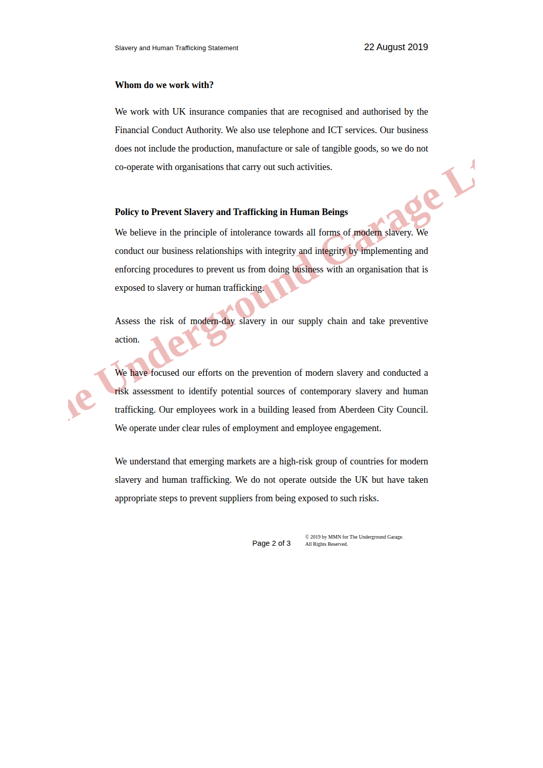The Underground Garage Ltd.
Slavery and Human Trafficking Statement
22 August 2019
Whom do we work with?
We work with UK insurance companies that are recognised and authorised by the Financial Conduct Authority. We also use telephone and ICT services. Our business does not include the production, manufacture or sale of tangible goods, so we do not co-operate with organisations that carry out such activities.
Policy to Prevent Slavery and Trafficking in Human Beings
We believe in the principle of intolerance towards all forms of modern slavery. We conduct our business relationships with integrity and integrity by implementing and enforcing procedures to prevent us from doing business with an organisation that is exposed to slavery or human trafficking.
Assess the risk of modern-day slavery in our supply chain and take preventive action.
We have focused our efforts on the prevention of modern slavery and conducted a risk assessment to identify potential sources of contemporary slavery and human trafficking. Our employees work in a building leased from Aberdeen City Council. We operate under clear rules of employment and employee engagement.
We understand that emerging markets are a high-risk group of countries for modern slavery and human trafficking. We do not operate outside the UK but have taken appropriate steps to prevent suppliers from being exposed to such risks.
Page 2 of 3
© 2019 by MMN for The Underground Garage.
All Rights Reserved.